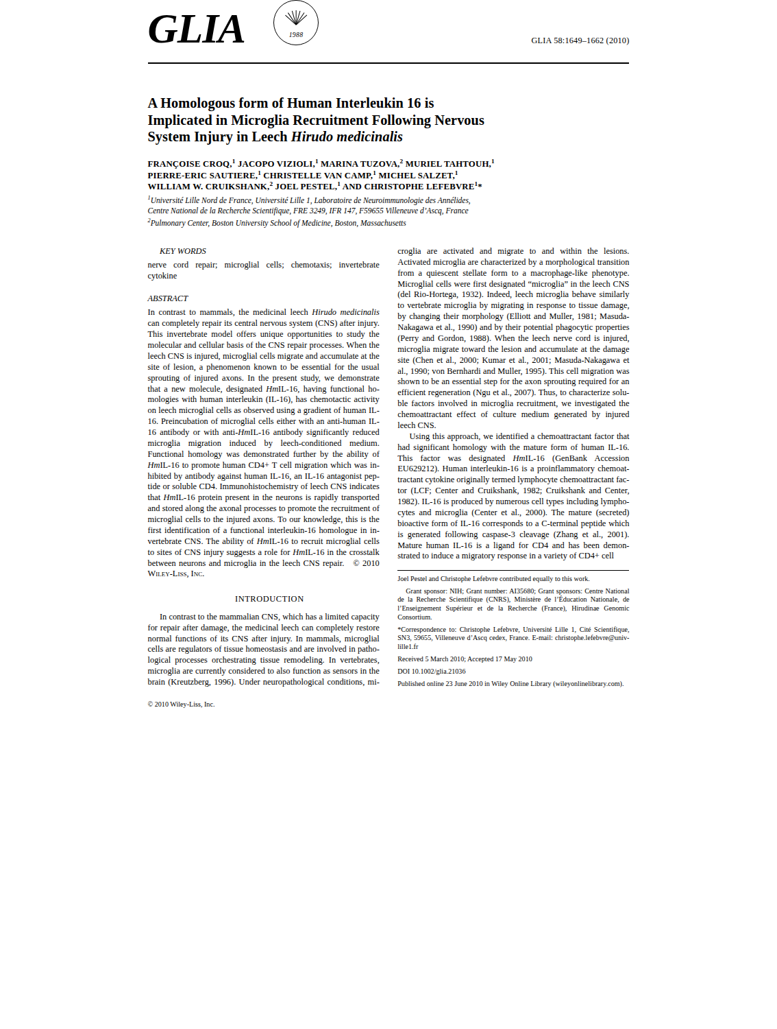GLIA 1988 GLIA 58:1649–1662 (2010)
A Homologous form of Human Interleukin 16 is
Implicated in Microglia Recruitment Following Nervous
System Injury in Leech Hirudo medicinalis
Françoise Croq,1 Jacopo Vizioli,1 Marina Tuzova,2 Muriel Tahtouh,1
Pierre-Eric Sautiere,1 Christelle Van Camp,1 Michel Salzet,1
William W. Cruikshank,2 Joel Pestel,1 and Christophe Lefebvre1*
1Université Lille Nord de France, Université Lille 1, Laboratoire de Neuroimmunologie des Annélides,
Centre National de la Recherche Scientifique, FRE 3249, IFR 147, F59655 Villeneuve d’Ascq, France
2Pulmonary Center, Boston University School of Medicine, Boston, Massachusetts
KEY WORDS
nerve cord repair; microglial cells; chemotaxis; invertebrate cytokine
ABSTRACT
In contrast to mammals, the medicinal leech Hirudo medicinalis can completely repair its central nervous system (CNS) after injury. This invertebrate model offers unique opportunities to study the molecular and cellular basis of the CNS repair processes. When the leech CNS is injured, microglial cells migrate and accumulate at the site of lesion, a phenomenon known to be essential for the usual sprouting of injured axons. In the present study, we demonstrate that a new molecule, designated Hm IL-16, having functional homologies with human interleukin (IL-16), has chemotactic activity on leech microglial cells as observed using a gradient of human IL-16. Preincubation of microglial cells either with an anti-human IL-16 antibody or with anti-Hm IL-16 antibody significantly reduced microglia migration induced by leech-conditioned medium. Functional homology was demonstrated further by the ability of Hm IL-16 to promote human CD4+ T cell migration which was inhibited by antibody against human IL-16, an IL-16 antagonist peptide or soluble CD4. Immunohistochemistry of leech CNS indicates that Hm IL-16 protein present in the neurons is rapidly transported and stored along the axonal processes to promote the recruitment of microglial cells to the injured axons. To our knowledge, this is the first identification of a functional interleukin-16 homologue in invertebrate CNS. The ability of Hm IL-16 to recruit microglial cells to sites of CNS injury suggests a role for Hm IL-16 in the crosstalk between neurons and microglia in the leech CNS repair. © 2010 Wiley-Liss, Inc.
INTRODUCTION
In contrast to the mammalian CNS, which has a limited capacity for repair after damage, the medicinal leech can completely restore normal functions of its CNS after injury. In mammals, microglial cells are regulators of tissue homeostasis and are involved in pathological processes orchestrating tissue remodeling. In vertebrates, microglia are currently considered to also function as sensors in the brain (Kreutzberg, 1996). Under neuropathological conditions, microglia are activated and migrate to and within the lesions. Activated microglia are characterized by a morphological transition from a quiescent stellate form to a macrophage-like phenotype. Microglial cells were first designated “microglia” in the leech CNS (del Rio-Hortega, 1932). Indeed, leech microglia behave similarly to vertebrate microglia by migrating in response to tissue damage, by changing their morphology (Elliott and Muller, 1981; Masuda-Nakagawa et al., 1990) and by their potential phagocytic properties (Perry and Gordon, 1988). When the leech nerve cord is injured, microglia migrate toward the lesion and accumulate at the damage site (Chen et al., 2000; Kumar et al., 2001; Masuda-Nakagawa et al., 1990; von Bernhardi and Muller, 1995). This cell migration was shown to be an essential step for the axon sprouting required for an efficient regeneration (Ngu et al., 2007). Thus, to characterize soluble factors involved in microglia recruitment, we investigated the chemoattractant effect of culture medium generated by injured leech CNS.
Using this approach, we identified a chemoattractant factor that had significant homology with the mature form of human IL-16. This factor was designated Hm IL-16 (GenBank Accession EU629212). Human interleukin-16 is a proinflammatory chemoattractant cytokine originally termed lymphocyte chemoattractant factor (LCF; Center and Cruikshank, 1982; Cruikshank and Center, 1982). IL-16 is produced by numerous cell types including lymphocytes and microglia (Center et al., 2000). The mature (secreted) bioactive form of IL-16 corresponds to a C-terminal peptide which is generated following caspase-3 cleavage (Zhang et al., 2001). Mature human IL-16 is a ligand for CD4 and has been demonstrated to induce a migratory response in a variety of CD4+ cell
Joel Pestel and Christophe Lefebvre contributed equally to this work.
Grant sponsor: NIH; Grant number: AI35680; Grant sponsors: Centre National de la Recherche Scientifique (CNRS), Ministère de l’Éducation Nationale, de l’Enseignement Supérieur et de la Recherche (France), Hirudinae Genomic Consortium.
*Correspondence to: Christophe Lefebvre, Université Lille 1, Cité Scientifique, SN3, 59655, Villeneuve d’Ascq cedex, France. E-mail: christophe.lefebvre@univ-lille1.fr
Received 5 March 2010; Accepted 17 May 2010
DOI 10.1002/glia.21036
Published online 23 June 2010 in Wiley Online Library (wileyonlinelibrary.com).
© 2010 Wiley-Liss, Inc.